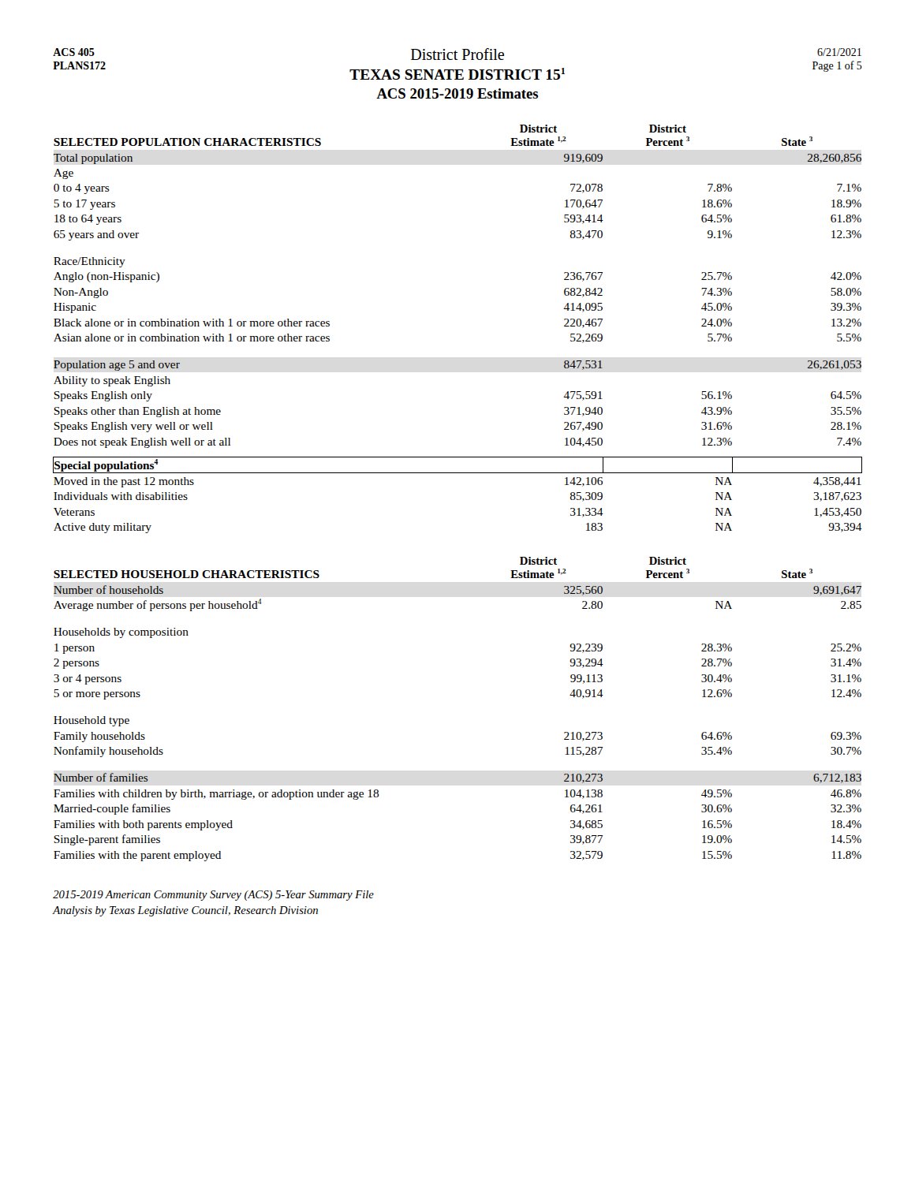ACS 405
PLANS172
6/21/2021
Page 1 of 5
District Profile
TEXAS SENATE DISTRICT 151
ACS 2015-2019 Estimates
| SELECTED POPULATION CHARACTERISTICS | District Estimate 1,2 | District Percent 3 | State 3 |
| --- | --- | --- | --- |
| Total population | 919,609 | | 28,260,856 |
| Age | | | |
| 0 to 4 years | 72,078 | 7.8% | 7.1% |
| 5 to 17 years | 170,647 | 18.6% | 18.9% |
| 18 to 64 years | 593,414 | 64.5% | 61.8% |
| 65 years and over | 83,470 | 9.1% | 12.3% |
| Race/Ethnicity | | | |
| Anglo (non-Hispanic) | 236,767 | 25.7% | 42.0% |
| Non-Anglo | 682,842 | 74.3% | 58.0% |
| Hispanic | 414,095 | 45.0% | 39.3% |
| Black alone or in combination with 1 or more other races | 220,467 | 24.0% | 13.2% |
| Asian alone or in combination with 1 or more other races | 52,269 | 5.7% | 5.5% |
| Population age 5 and over | 847,531 | | 26,261,053 |
| Ability to speak English | | | |
| Speaks English only | 475,591 | 56.1% | 64.5% |
| Speaks other than English at home | 371,940 | 43.9% | 35.5% |
| Speaks English very well or well | 267,490 | 31.6% | 28.1% |
| Does not speak English well or at all | 104,450 | 12.3% | 7.4% |
| Special populations 4 | | | |
| Moved in the past 12 months | 142,106 | NA | 4,358,441 |
| Individuals with disabilities | 85,309 | NA | 3,187,623 |
| Veterans | 31,334 | NA | 1,453,450 |
| Active duty military | 183 | NA | 93,394 |
| SELECTED HOUSEHOLD CHARACTERISTICS | District Estimate 1,2 | District Percent 3 | State 3 |
| Number of households | 325,560 | | 9,691,647 |
| Average number of persons per household 4 | 2.80 | NA | 2.85 |
| Households by composition | | | |
| 1 person | 92,239 | 28.3% | 25.2% |
| 2 persons | 93,294 | 28.7% | 31.4% |
| 3 or 4 persons | 99,113 | 30.4% | 31.1% |
| 5 or more persons | 40,914 | 12.6% | 12.4% |
| Household type | | | |
| Family households | 210,273 | 64.6% | 69.3% |
| Nonfamily households | 115,287 | 35.4% | 30.7% |
| Number of families | 210,273 | | 6,712,183 |
| Families with children by birth, marriage, or adoption under age 18 | 104,138 | 49.5% | 46.8% |
| Married-couple families | 64,261 | 30.6% | 32.3% |
| Families with both parents employed | 34,685 | 16.5% | 18.4% |
| Single-parent families | 39,877 | 19.0% | 14.5% |
| Families with the parent employed | 32,579 | 15.5% | 11.8% |
2015-2019 American Community Survey (ACS) 5-Year Summary File
Analysis by Texas Legislative Council, Research Division